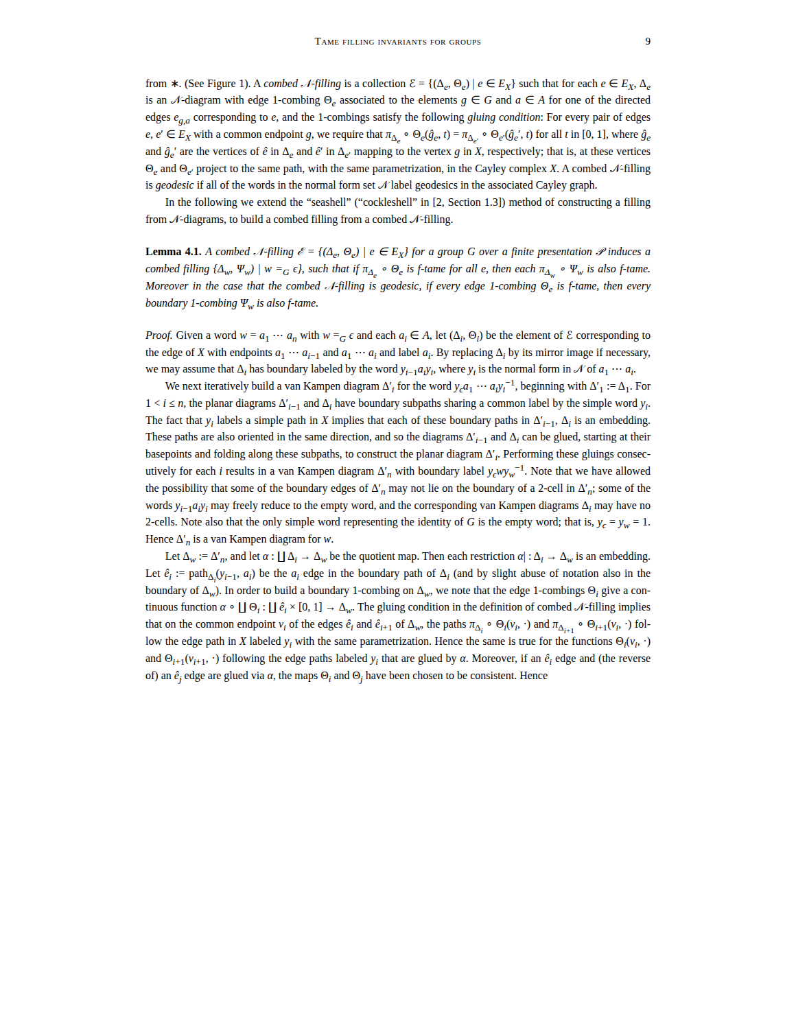Tame filling invariants for groups 9
from ∗. (See Figure 1). A combed 𝒩-filling is a collection ℰ = {(Δe, Θe) | e ∈ EX} such that for each e ∈ EX, Δe is an 𝒩-diagram with edge 1-combing Θe associated to the elements g ∈ G and a ∈ A for one of the directed edges eg,a corresponding to e, and the 1-combings satisfy the following gluing condition: For every pair of edges e, e′ ∈ EX with a common endpoint g, we require that πΔe ∘ Θe(ĝe, t) = πΔe′ ∘ Θe′(ĝe′, t) for all t in [0, 1], where ĝe and ĝe′ are the vertices of ê in Δe and ê′ in Δe′ mapping to the vertex g in X, respectively; that is, at these vertices Θe and Θe′ project to the same path, with the same parametrization, in the Cayley complex X. A combed 𝒩-filling is geodesic if all of the words in the normal form set 𝒩 label geodesics in the associated Cayley graph.
In the following we extend the “seashell” (“cockleshell” in [2, Section 1.3]) method of constructing a filling from 𝒩-diagrams, to build a combed filling from a combed 𝒩-filling.
Lemma 4.1. A combed 𝒩-filling ℰ = {(Δe, Θe) | e ∈ EX} for a group G over a finite presentation 𝒫 induces a combed filling {Δw, Ψw) | w =G ϵ}, such that if πΔe ∘ Θe is f-tame for all e, then each πΔw ∘ Ψw is also f-tame. Moreover in the case that the combed 𝒩-filling is geodesic, if every edge 1-combing Θe is f-tame, then every boundary 1-combing Ψw is also f-tame.
Proof. Given a word w = a1 ⋯ an with w =G ϵ and each ai ∈ A, let (Δi, Θi) be the element of ℰ corresponding to the edge of X with endpoints a1 ⋯ ai−1 and a1 ⋯ ai and label ai. By replacing Δi by its mirror image if necessary, we may assume that Δi has boundary labeled by the word yi−1aiyi, where yi is the normal form in 𝒩 of a1 ⋯ ai.
We next iteratively build a van Kampen diagram Δ′i for the word yϵa1 ⋯ aiyi−1, beginning with Δ′1 := Δ1. For 1 < i ≤ n, the planar diagrams Δ′i−1 and Δi have boundary subpaths sharing a common label by the simple word yi. The fact that yi labels a simple path in X implies that each of these boundary paths in Δ′i−1, Δi is an embedding. These paths are also oriented in the same direction, and so the diagrams Δ′i−1 and Δi can be glued, starting at their basepoints and folding along these subpaths, to construct the planar diagram Δ′i. Performing these gluings consecutively for each i results in a van Kampen diagram Δ′n with boundary label yϵwyw−1. Note that we have allowed the possibility that some of the boundary edges of Δ′n may not lie on the boundary of a 2-cell in Δ′n; some of the words yi−1aiyi may freely reduce to the empty word, and the corresponding van Kampen diagrams Δi may have no 2-cells. Note also that the only simple word representing the identity of G is the empty word; that is, yϵ = yw = 1. Hence Δ′n is a van Kampen diagram for w.
Let Δw := Δ′n, and let α : ∐ Δi → Δw be the quotient map. Then each restriction α| : Δi → Δw is an embedding. Let êi := pathΔi(yi−1, ai) be the ai edge in the boundary path of Δi (and by slight abuse of notation also in the boundary of Δw). In order to build a boundary 1-combing on Δw, we note that the edge 1-combings Θi give a continuous function α ∘ ∐ Θi : ∐ êi × [0, 1] → Δw. The gluing condition in the definition of combed 𝒩-filling implies that on the common endpoint vi of the edges êi and êi+1 of Δw, the paths πΔi ∘ Θi(vi, ·) and πΔi+1 ∘ Θi+1(vi, ·) follow the edge path in X labeled yi with the same parametrization. Hence the same is true for the functions Θi(vi, ·) and Θi+1(vi+1, ·) following the edge paths labeled yi that are glued by α. Moreover, if an êi edge and (the reverse of) an êj edge are glued via α, the maps Θi and Θj have been chosen to be consistent. Hence